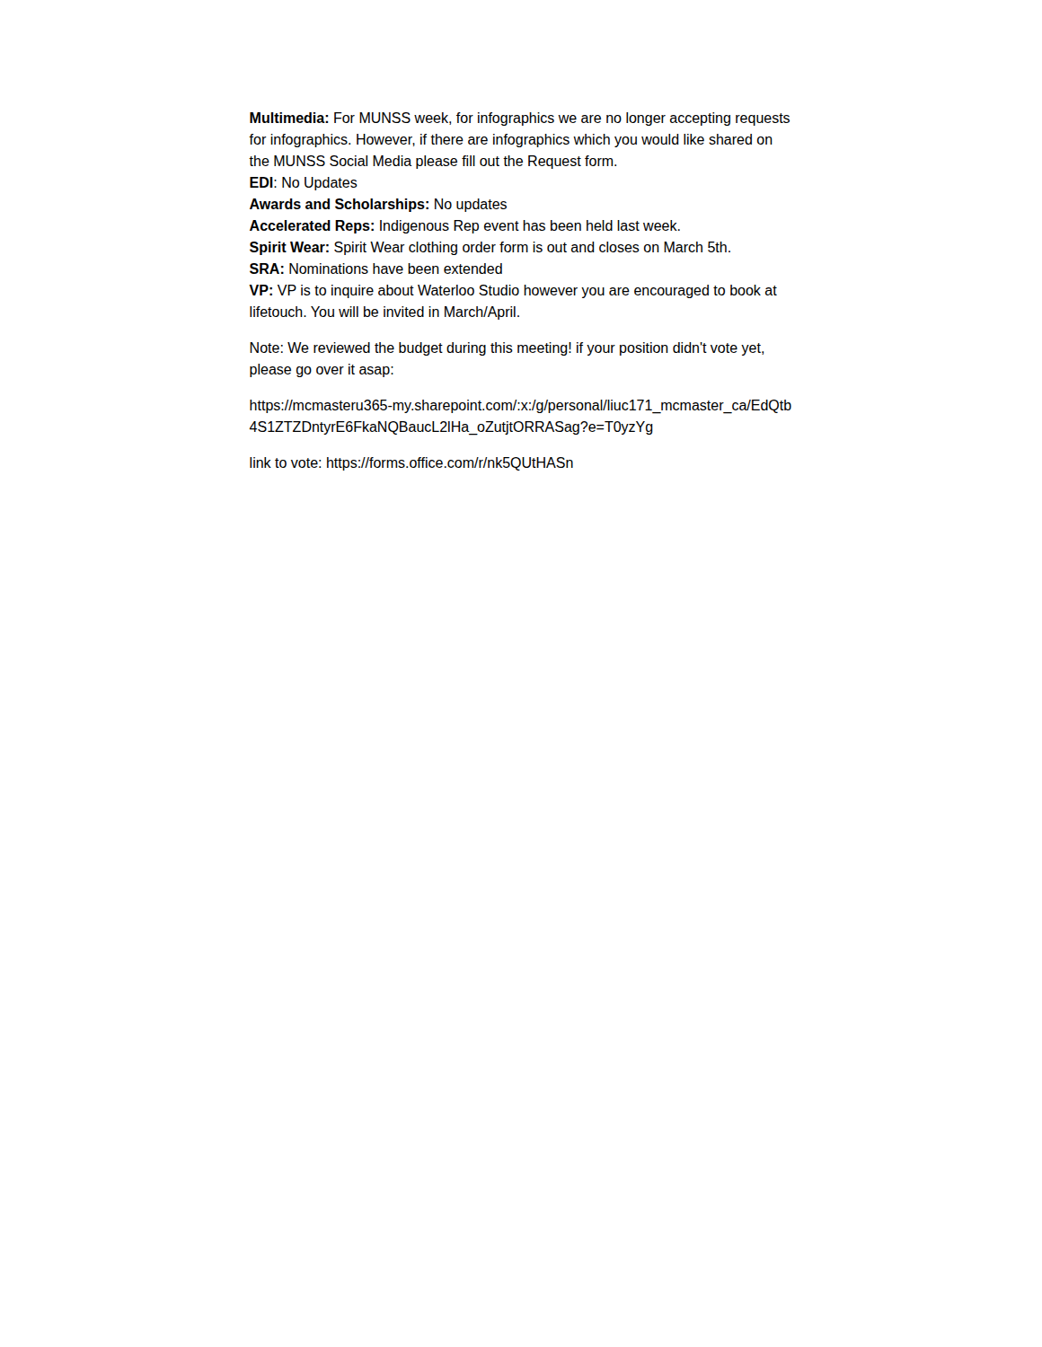Multimedia: For MUNSS week, for infographics we are no longer accepting requests for infographics. However, if there are infographics which you would like shared on the MUNSS Social Media please fill out the Request form.
EDI: No Updates
Awards and Scholarships: No updates
Accelerated Reps: Indigenous Rep event has been held last week.
Spirit Wear: Spirit Wear clothing order form is out and closes on March 5th.
SRA: Nominations have been extended
VP: VP is to inquire about Waterloo Studio however you are encouraged to book at lifetouch. You will be invited in March/April.
Note: We reviewed the budget during this meeting! if your position didn't vote yet, please go over it asap:
https://mcmasteru365-my.sharepoint.com/:x:/g/personal/liuc171_mcmaster_ca/EdQtb4S1ZTZDntyrE6FkaNQBaucL2lHa_oZutjtORRASag?e=T0yzYg
link to vote: https://forms.office.com/r/nk5QUtHASn